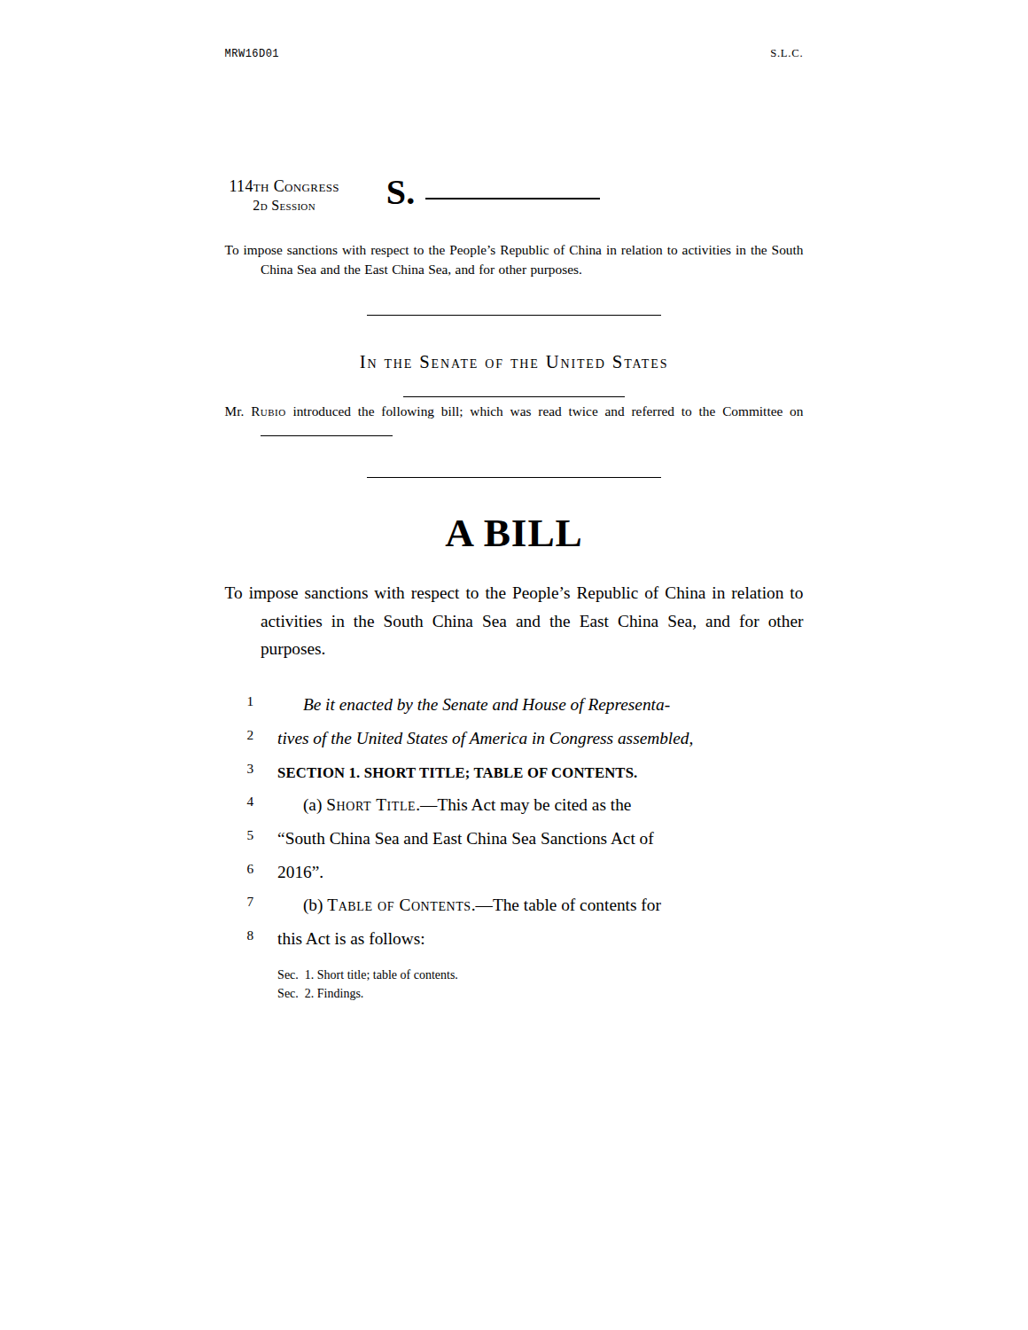MRW16D01 S.L.C.
114th Congress
2d Session
S.
To impose sanctions with respect to the People’s Republic of China in relation to activities in the South China Sea and the East China Sea, and for other purposes.
In the Senate of the United States
Mr. Rubio introduced the following bill; which was read twice and referred to the Committee on
A BILL
To impose sanctions with respect to the People’s Republic of China in relation to activities in the South China Sea and the East China Sea, and for other purposes.
Be it enacted by the Senate and House of Representa-
tives of the United States of America in Congress assembled,
SECTION 1. SHORT TITLE; TABLE OF CONTENTS.
(a) Short Title.—This Act may be cited as the
“South China Sea and East China Sea Sanctions Act of
2016”.
(b) Table of Contents.—The table of contents for
this Act is as follows:
Sec. 1. Short title; table of contents.
Sec. 2. Findings.